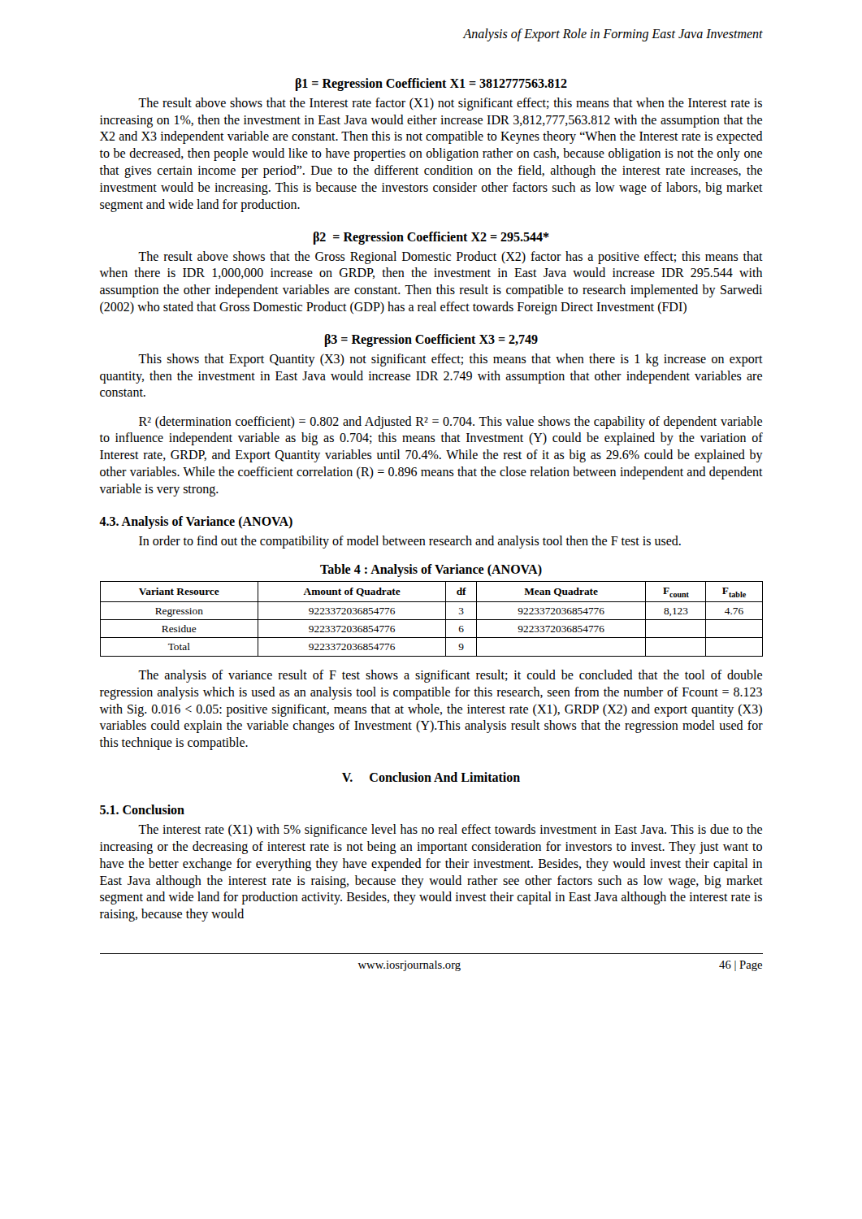Analysis of Export Role in Forming East Java Investment
β1 = Regression Coefficient X1 = 3812777563.812
The result above shows that the Interest rate factor (X1) not significant effect; this means that when the Interest rate is increasing on 1%, then the investment in East Java would either increase IDR 3,812,777,563.812 with the assumption that the X2 and X3 independent variable are constant. Then this is not compatible to Keynes theory “When the Interest rate is expected to be decreased, then people would like to have properties on obligation rather on cash, because obligation is not the only one that gives certain income per period”. Due to the different condition on the field, although the interest rate increases, the investment would be increasing. This is because the investors consider other factors such as low wage of labors, big market segment and wide land for production.
β2 = Regression Coefficient X2 = 295.544*
The result above shows that the Gross Regional Domestic Product (X2) factor has a positive effect; this means that when there is IDR 1,000,000 increase on GRDP, then the investment in East Java would increase IDR 295.544 with assumption the other independent variables are constant. Then this result is compatible to research implemented by Sarwedi (2002) who stated that Gross Domestic Product (GDP) has a real effect towards Foreign Direct Investment (FDI)
β3 = Regression Coefficient X3 = 2,749
This shows that Export Quantity (X3) not significant effect; this means that when there is 1 kg increase on export quantity, then the investment in East Java would increase IDR 2.749 with assumption that other independent variables are constant.
R² (determination coefficient) = 0.802 and Adjusted R² = 0.704. This value shows the capability of dependent variable to influence independent variable as big as 0.704; this means that Investment (Y) could be explained by the variation of Interest rate, GRDP, and Export Quantity variables until 70.4%. While the rest of it as big as 29.6% could be explained by other variables. While the coefficient correlation (R) = 0.896 means that the close relation between independent and dependent variable is very strong.
4.3. Analysis of Variance (ANOVA)
In order to find out the compatibility of model between research and analysis tool then the F test is used.
Table 4 : Analysis of Variance (ANOVA)
| Variant Resource | Amount of Quadrate | df | Mean Quadrate | F count | F table |
| --- | --- | --- | --- | --- | --- |
| Regression | 9223372036854776 | 3 | 9223372036854776 | 8,123 | 4.76 |
| Residue | 9223372036854776 | 6 | 9223372036854776 | | |
| Total | 9223372036854776 | 9 | | | |
The analysis of variance result of F test shows a significant result; it could be concluded that the tool of double regression analysis which is used as an analysis tool is compatible for this research, seen from the number of Fcount = 8.123 with Sig. 0.016 < 0.05: positive significant, means that at whole, the interest rate (X1), GRDP (X2) and export quantity (X3) variables could explain the variable changes of Investment (Y).This analysis result shows that the regression model used for this technique is compatible.
V. Conclusion And Limitation
5.1. Conclusion
The interest rate (X1) with 5% significance level has no real effect towards investment in East Java. This is due to the increasing or the decreasing of interest rate is not being an important consideration for investors to invest. They just want to have the better exchange for everything they have expended for their investment. Besides, they would invest their capital in East Java although the interest rate is raising, because they would rather see other factors such as low wage, big market segment and wide land for production activity. Besides, they would invest their capital in East Java although the interest rate is raising, because they would
www.iosrjournals.org 46 | Page